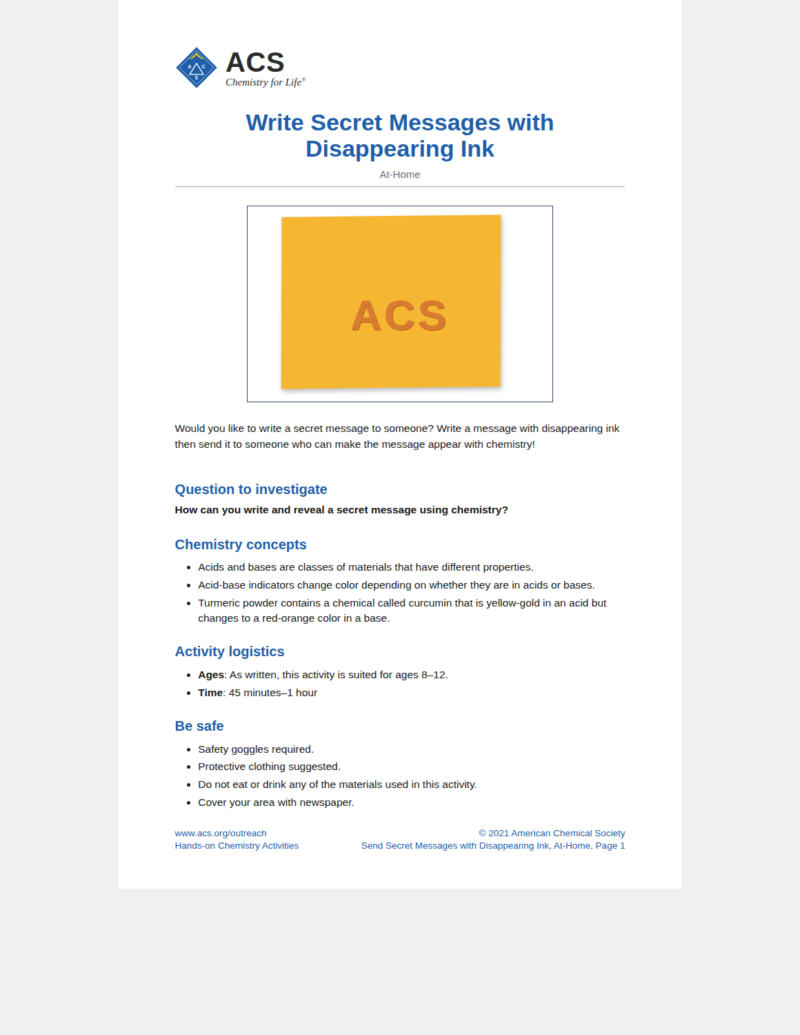A C S
ACS Chemistry for Life®
Write Secret Messages with
Disappearing Ink
At-Home
ACS
Would you like to write a secret message to someone? Write a message with disappearing ink then send it to someone who can make the message appear with chemistry!
Question to investigate
How can you write and reveal a secret message using chemistry?
Chemistry concepts
Acids and bases are classes of materials that have different properties.
Acid-base indicators change color depending on whether they are in acids or bases.
Turmeric powder contains a chemical called curcumin that is yellow-gold in an acid but changes to a red-orange color in a base.
Activity logistics
Ages: As written, this activity is suited for ages 8–12.
Time: 45 minutes–1 hour
Be safe
Safety goggles required.
Protective clothing suggested.
Do not eat or drink any of the materials used in this activity.
Cover your area with newspaper.
www.acs.org/outreach
Hands-on Chemistry Activities
© 2021 American Chemical Society
Send Secret Messages with Disappearing Ink, At-Home, Page 1